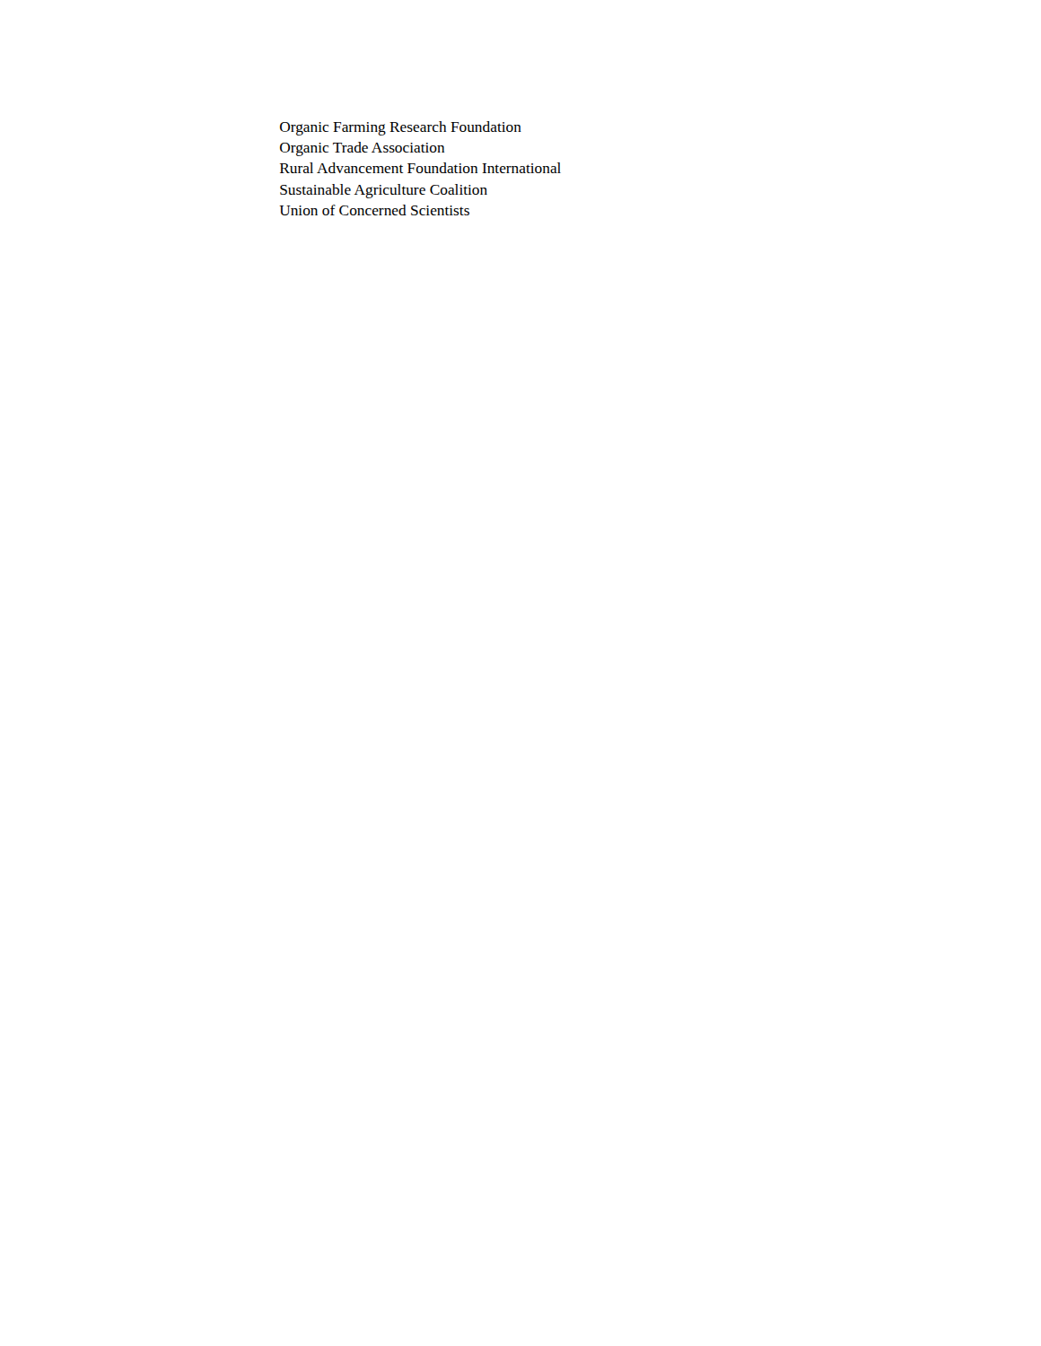Organic Farming Research Foundation
Organic Trade Association
Rural Advancement Foundation International
Sustainable Agriculture Coalition
Union of Concerned Scientists